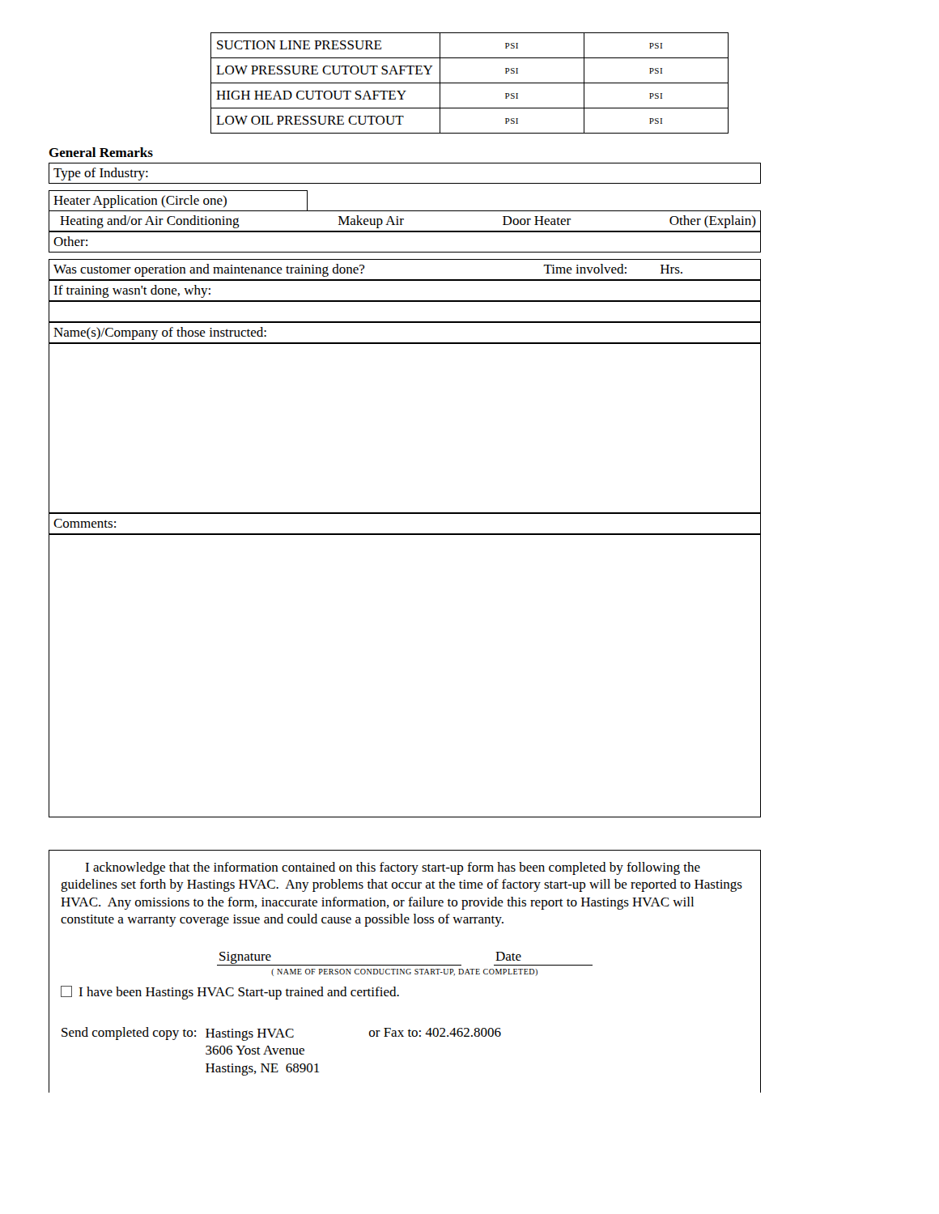| SUCTION LINE PRESSURE | PSI | PSI |
| LOW PRESSURE CUTOUT SAFTEY | PSI | PSI |
| HIGH HEAD CUTOUT SAFTEY | PSI | PSI |
| LOW OIL PRESSURE CUTOUT | PSI | PSI |
General Remarks
Type of Industry:
Heater Application (Circle one)
Heating and/or Air Conditioning Makeup Air Door Heater Other (Explain)
Other:
Was customer operation and maintenance training done? Time involved: Hrs.
If training wasn't done, why:
Name(s)/Company of those instructed:
Comments:
I acknowledge that the information contained on this factory start-up form has been completed by following the guidelines set forth by Hastings HVAC. Any problems that occur at the time of factory start-up will be reported to Hastings HVAC. Any omissions to the form, inaccurate information, or failure to provide this report to Hastings HVAC will constitute a warranty coverage issue and could cause a possible loss of warranty.
Signature Date
( NAME OF PERSON CONDUCTING START-UP, DATE COMPLETED)
I have been Hastings HVAC Start-up trained and certified.
Send completed copy to: Hastings HVAC
3606 Yost Avenue
Hastings, NE 68901 or Fax to: 402.462.8006